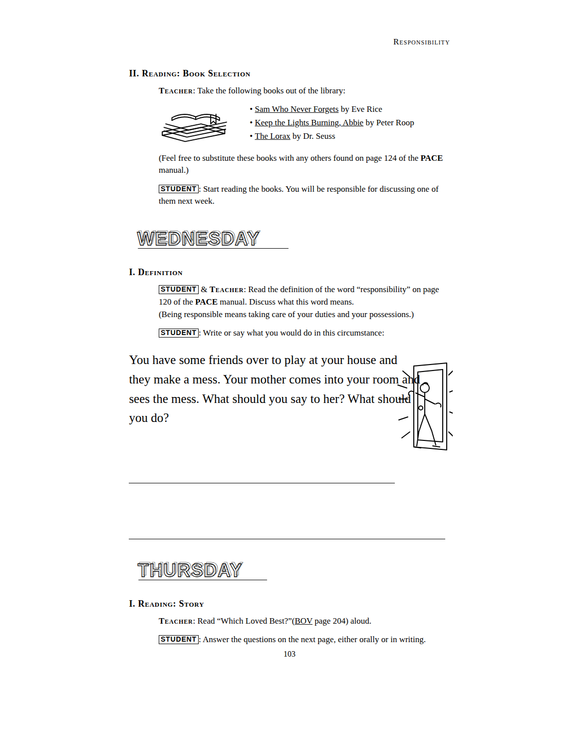Responsibility
II. Reading: Book Selection
Teacher: Take the following books out of the library:
Sam Who Never Forgets by Eve Rice
Keep the Lights Burning, Abbie by Peter Roop
The Lorax by Dr. Seuss
(Feel free to substitute these books with any others found on page 124 of the PACE manual.)
Student: Start reading the books. You will be responsible for discussing one of them next week.
WEDNESDAY WEDNESDAY
I. Definition
Student & Teacher: Read the definition of the word “responsibility” on page 120 of the PACE manual. Discuss what this word means.
(Being responsible means taking care of your duties and your possessions.)
Student: Write or say what you would do in this circumstance:
You have some friends over to play at your house and they make a mess. Your mother comes into your room and sees the mess. What should you say to her? What should you do?
THURSDAY THURSDAY
I. Reading: Story
Teacher: Read “Which Loved Best?”(BOV page 204) aloud.
Student: Answer the questions on the next page, either orally or in writing.
103